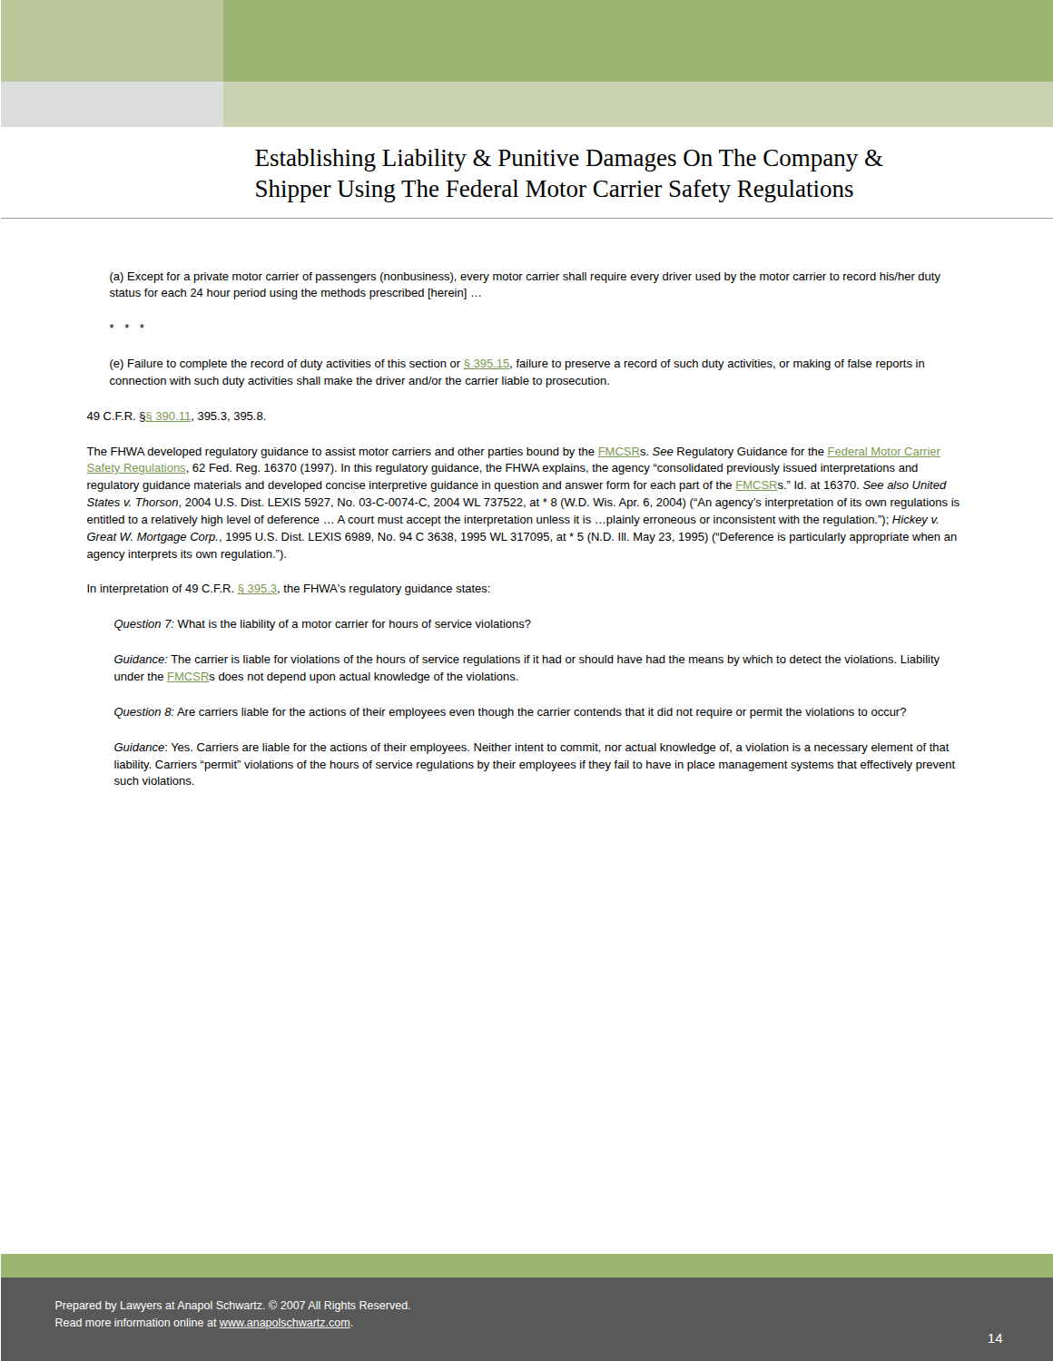Establishing Liability & Punitive Damages On The Company &
Shipper Using The Federal Motor Carrier Safety Regulations
(a) Except for a private motor carrier of passengers (nonbusiness), every motor carrier shall require every driver used by the motor carrier to record his/her duty status for each 24 hour period using the methods prescribed [herein] …
* * *
(e) Failure to complete the record of duty activities of this section or § 395.15, failure to preserve a record of such duty activities, or making of false reports in connection with such duty activities shall make the driver and/or the carrier liable to prosecution.
49 C.F.R. §§ 390.11, 395.3, 395.8.
The FHWA developed regulatory guidance to assist motor carriers and other parties bound by the FMCSRs. See Regulatory Guidance for the Federal Motor Carrier Safety Regulations, 62 Fed. Reg. 16370 (1997). In this regulatory guidance, the FHWA explains, the agency “consolidated previously issued interpretations and regulatory guidance materials and developed concise interpretive guidance in question and answer form for each part of the FMCSRs.” Id. at 16370. See also United States v. Thorson, 2004 U.S. Dist. LEXIS 5927, No. 03-C-0074-C, 2004 WL 737522, at * 8 (W.D. Wis. Apr. 6, 2004) (“An agency’s interpretation of its own regulations is entitled to a relatively high level of deference … A court must accept the interpretation unless it is …plainly erroneous or inconsistent with the regulation.”); Hickey v. Great W. Mortgage Corp., 1995 U.S. Dist. LEXIS 6989, No. 94 C 3638, 1995 WL 317095, at * 5 (N.D. Ill. May 23, 1995) (“Deference is particularly appropriate when an agency interprets its own regulation.”).
In interpretation of 49 C.F.R. § 395.3, the FHWA's regulatory guidance states:
Question 7: What is the liability of a motor carrier for hours of service violations?
Guidance: The carrier is liable for violations of the hours of service regulations if it had or should have had the means by which to detect the violations. Liability under the FMCSRs does not depend upon actual knowledge of the violations.
Question 8: Are carriers liable for the actions of their employees even though the carrier contends that it did not require or permit the violations to occur?
Guidance: Yes. Carriers are liable for the actions of their employees. Neither intent to commit, nor actual knowledge of, a violation is a necessary element of that liability. Carriers “permit” violations of the hours of service regulations by their employees if they fail to have in place management systems that effectively prevent such violations.
Prepared by Lawyers at Anapol Schwartz. © 2007 All Rights Reserved.
Read more information online at www.anapolschwartz.com.
14